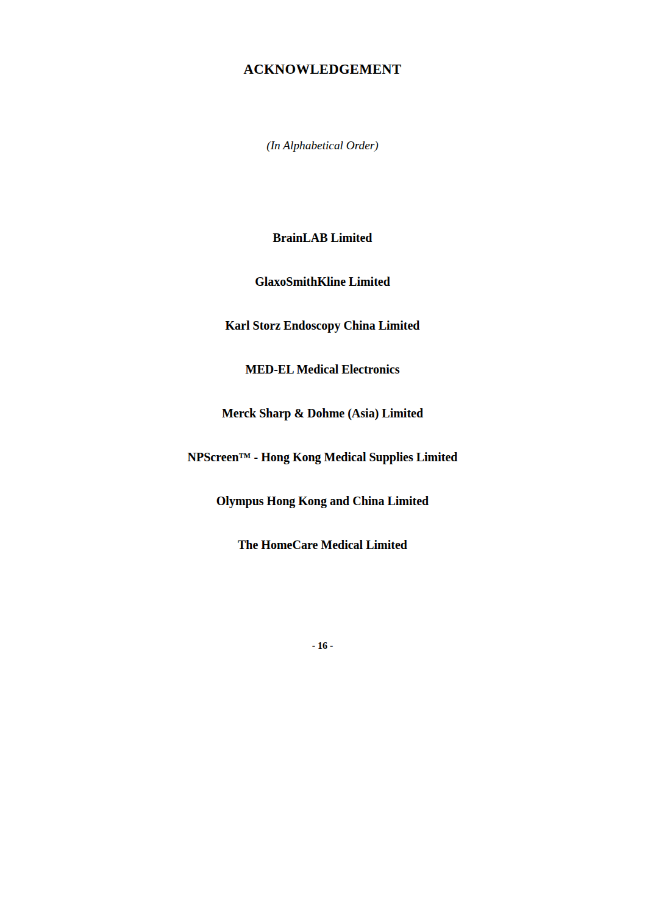ACKNOWLEDGEMENT
(In Alphabetical Order)
BrainLAB Limited
GlaxoSmithKline Limited
Karl Storz Endoscopy China Limited
MED-EL Medical Electronics
Merck Sharp & Dohme (Asia) Limited
NPScreen™ - Hong Kong Medical Supplies Limited
Olympus Hong Kong and China Limited
The HomeCare Medical Limited
- 16 -